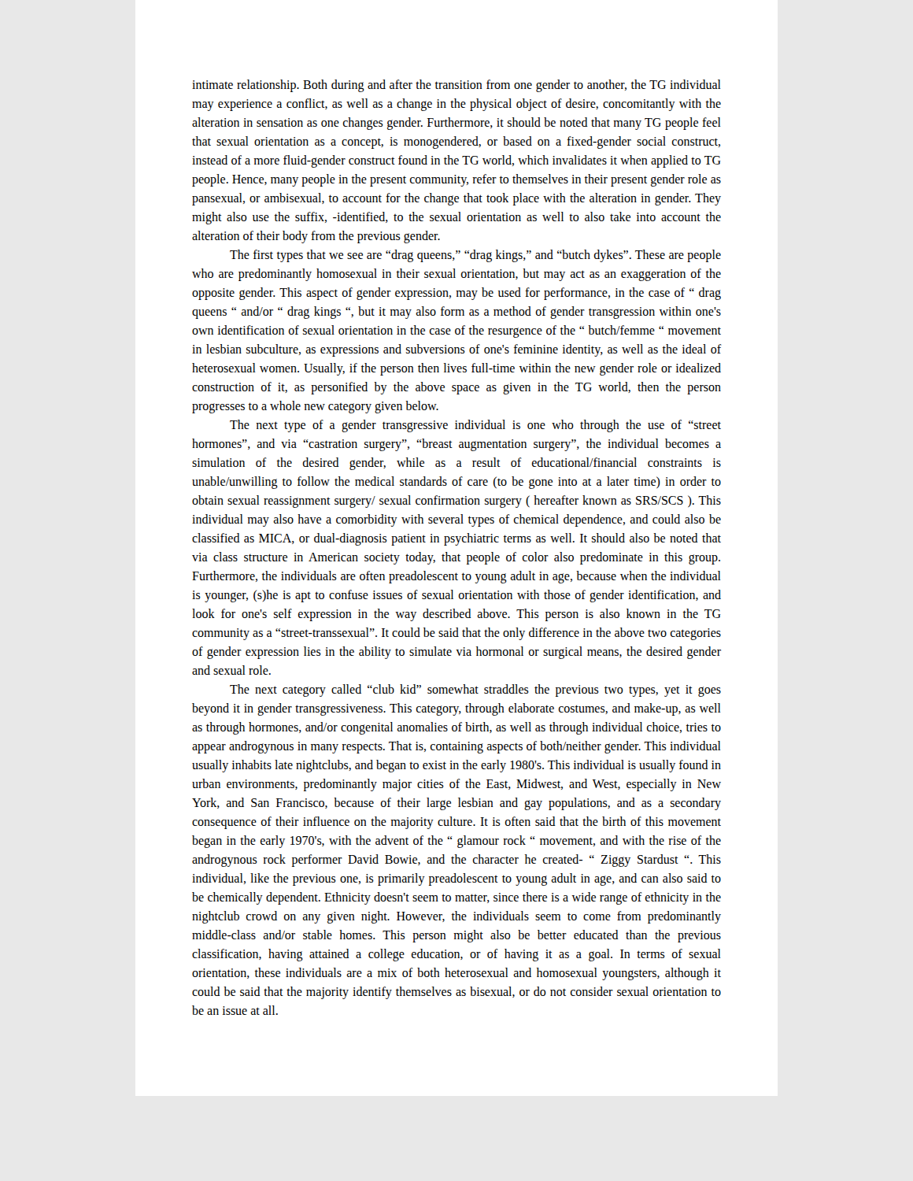intimate relationship. Both during and after the transition from one gender to another, the TG individual may experience a conflict, as well as a change in the physical object of desire, concomitantly with the alteration in sensation as one changes gender. Furthermore, it should be noted that many TG people feel that sexual orientation as a concept, is monogendered, or based on a fixed-gender social construct, instead of a more fluid-gender construct found in the TG world, which invalidates it when applied to TG people. Hence, many people in the present community, refer to themselves in their present gender role as pansexual, or ambisexual, to account for the change that took place with the alteration in gender. They might also use the suffix, -identified, to the sexual orientation as well to also take into account the alteration of their body from the previous gender.
The first types that we see are “drag queens,” “drag kings,” and “butch dykes”. These are people who are predominantly homosexual in their sexual orientation, but may act as an exaggeration of the opposite gender. This aspect of gender expression, may be used for performance, in the case of “ drag queens “ and/or “ drag kings “, but it may also form as a method of gender transgression within one's own identification of sexual orientation in the case of the resurgence of the “ butch/femme “ movement in lesbian subculture, as expressions and subversions of one's feminine identity, as well as the ideal of heterosexual women. Usually, if the person then lives full-time within the new gender role or idealized construction of it, as personified by the above space as given in the TG world, then the person progresses to a whole new category given below.
The next type of a gender transgressive individual is one who through the use of “street hormones”, and via “castration surgery”, “breast augmentation surgery”, the individual becomes a simulation of the desired gender, while as a result of educational/financial constraints is unable/unwilling to follow the medical standards of care (to be gone into at a later time) in order to obtain sexual reassignment surgery/ sexual confirmation surgery ( hereafter known as SRS/SCS ). This individual may also have a comorbidity with several types of chemical dependence, and could also be classified as MICA, or dual-diagnosis patient in psychiatric terms as well. It should also be noted that via class structure in American society today, that people of color also predominate in this group. Furthermore, the individuals are often preadolescent to young adult in age, because when the individual is younger, (s)he is apt to confuse issues of sexual orientation with those of gender identification, and look for one's self expression in the way described above. This person is also known in the TG community as a “street-transsexual”. It could be said that the only difference in the above two categories of gender expression lies in the ability to simulate via hormonal or surgical means, the desired gender and sexual role.
The next category called “club kid” somewhat straddles the previous two types, yet it goes beyond it in gender transgressiveness. This category, through elaborate costumes, and make-up, as well as through hormones, and/or congenital anomalies of birth, as well as through individual choice, tries to appear androgynous in many respects. That is, containing aspects of both/neither gender. This individual usually inhabits late nightclubs, and began to exist in the early 1980's. This individual is usually found in urban environments, predominantly major cities of the East, Midwest, and West, especially in New York, and San Francisco, because of their large lesbian and gay populations, and as a secondary consequence of their influence on the majority culture. It is often said that the birth of this movement began in the early 1970's, with the advent of the “ glamour rock “ movement, and with the rise of the androgynous rock performer David Bowie, and the character he created- “ Ziggy Stardust “. This individual, like the previous one, is primarily preadolescent to young adult in age, and can also said to be chemically dependent. Ethnicity doesn't seem to matter, since there is a wide range of ethnicity in the nightclub crowd on any given night. However, the individuals seem to come from predominantly middle-class and/or stable homes. This person might also be better educated than the previous classification, having attained a college education, or of having it as a goal. In terms of sexual orientation, these individuals are a mix of both heterosexual and homosexual youngsters, although it could be said that the majority identify themselves as bisexual, or do not consider sexual orientation to be an issue at all.